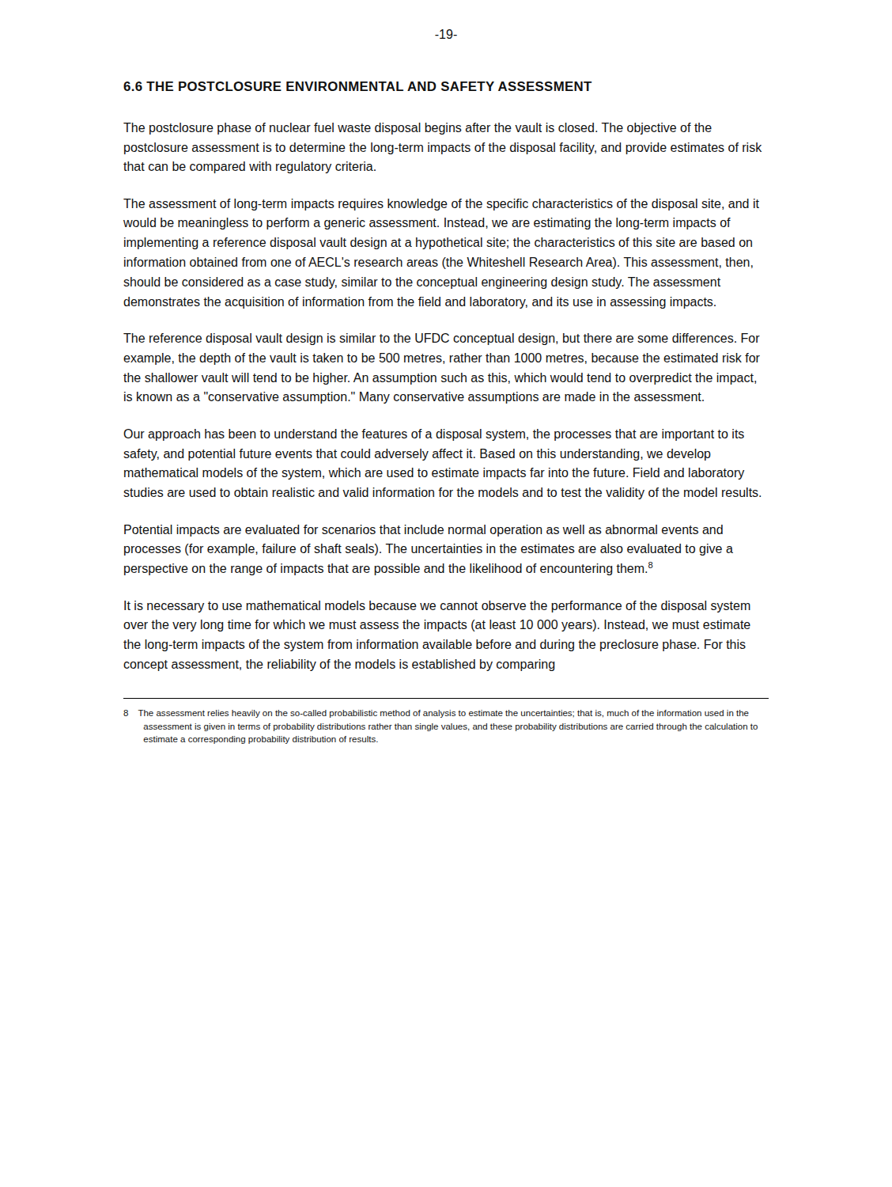-19-
6.6 THE POSTCLOSURE ENVIRONMENTAL AND SAFETY ASSESSMENT
The postclosure phase of nuclear fuel waste disposal begins after the vault is closed. The objective of the postclosure assessment is to determine the long-term impacts of the disposal facility, and provide estimates of risk that can be compared with regulatory criteria.
The assessment of long-term impacts requires knowledge of the specific characteristics of the disposal site, and it would be meaningless to perform a generic assessment. Instead, we are estimating the long-term impacts of implementing a reference disposal vault design at a hypothetical site; the characteristics of this site are based on information obtained from one of AECL's research areas (the Whiteshell Research Area). This assessment, then, should be considered as a case study, similar to the conceptual engineering design study. The assessment demonstrates the acquisition of information from the field and laboratory, and its use in assessing impacts.
The reference disposal vault design is similar to the UFDC conceptual design, but there are some differences. For example, the depth of the vault is taken to be 500 metres, rather than 1000 metres, because the estimated risk for the shallower vault will tend to be higher. An assumption such as this, which would tend to overpredict the impact, is known as a "conservative assumption." Many conservative assumptions are made in the assessment.
Our approach has been to understand the features of a disposal system, the processes that are important to its safety, and potential future events that could adversely affect it. Based on this understanding, we develop mathematical models of the system, which are used to estimate impacts far into the future. Field and laboratory studies are used to obtain realistic and valid information for the models and to test the validity of the model results.
Potential impacts are evaluated for scenarios that include normal operation as well as abnormal events and processes (for example, failure of shaft seals). The uncertainties in the estimates are also evaluated to give a perspective on the range of impacts that are possible and the likelihood of encountering them.8
It is necessary to use mathematical models because we cannot observe the performance of the disposal system over the very long time for which we must assess the impacts (at least 10 000 years). Instead, we must estimate the long-term impacts of the system from information available before and during the preclosure phase. For this concept assessment, the reliability of the models is established by comparing
8 The assessment relies heavily on the so-called probabilistic method of analysis to estimate the uncertainties; that is, much of the information used in the assessment is given in terms of probability distributions rather than single values, and these probability distributions are carried through the calculation to estimate a corresponding probability distribution of results.